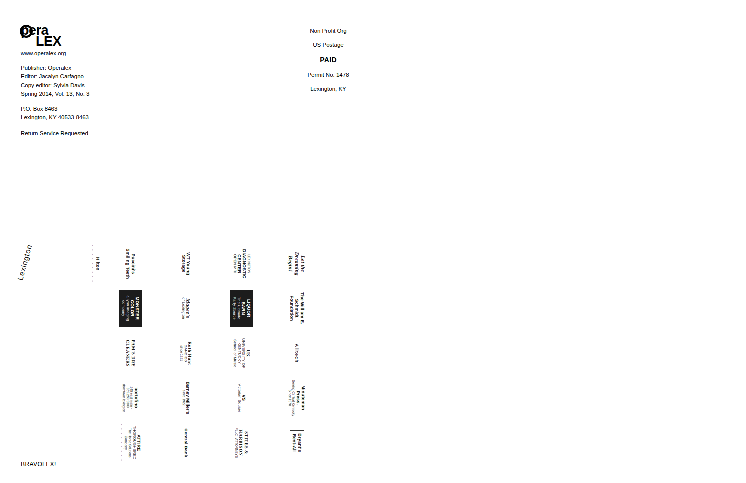pera LEX
www.operalex.org
Publisher: Operalex
Editor: Jacalyn Carfagno
Copy editor: Sylvia Davis
Spring 2014, Vol. 13, No. 3
P.O. Box 8463
Lexington, KY 40533-8463
Return Service Requested
Non Profit Org
US Postage
PAID
Permit No. 1478
Lexington, KY
Lexington
Let the
Dreaming Begin!
The William E. Schmidt
Foundation
Alltech
Minuteman
Press.
Serving Central Kentucky Since 1978
Bryant's
Rent-All
LEXINGTON
DIAGNOSTIC CENTER
OPEN MRI
LIQUOR BARN
The Ultimate Party Source
UK
UNIVERSITY OF KENTUCKY
School of Music
VS
Victorian Square
STITES & HARBISON
PLLC ATTORNEYS
WT Young Storage
Magee's
of Lexington
Ruth Hunt
CANDIES
since 1921
Barney Miller's
since 1922
Central Bank
Puccini's
Smiling Teeth
MONSTER
COLOR
a lynn imaging company
PAM'S DRY CLEANERS
portofino
249 east main · 859.253.9300
downtown lexington
ATTIRE
THOROUGHBRED
The Horse Solutions Company
- - - - - - - - -
Hilton
- - - - - - - - -
BRAVOLEX!